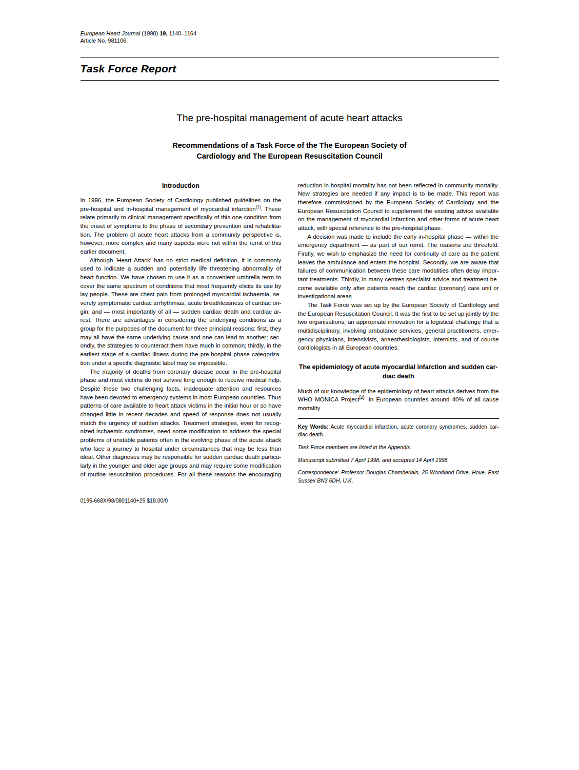European Heart Journal (1998) 19, 1140–1164
Article No. 981106
Task Force Report
The pre-hospital management of acute heart attacks
Recommendations of a Task Force of the The European Society of
Cardiology and The European Resuscitation Council
Introduction
In 1996, the European Society of Cardiology published guidelines on the pre-hospital and in-hospital management of myocardial infarction[1]. These relate primarily to clinical management specifically of this one condition from the onset of symptoms to the phase of secondary prevention and rehabilitation. The problem of acute heart attacks from a community perspective is, however, more complex and many aspects were not within the remit of this earlier document.
Although ‘Heart Attack’ has no strict medical definition, it is commonly used to indicate a sudden and potentially life threatening abnormality of heart function. We have chosen to use it as a convenient umbrella term to cover the same spectrum of conditions that most frequently elicits its use by lay people. These are chest pain from prolonged myocardial ischaemia, severely symptomatic cardiac arrhythmias, acute breathlessness of cardiac origin, and — most importantly of all — sudden cardiac death and cardiac arrest. There are advantages in considering the underlying conditions as a group for the purposes of the document for three principal reasons: first, they may all have the same underlying cause and one can lead to another; secondly, the strategies to counteract them have much in common; thirdly, in the earliest stage of a cardiac illness during the pre-hospital phase categorization under a specific diagnostic label may be impossible.
The majority of deaths from coronary disease occur in the pre-hospital phase and most victims do not survive long enough to receive medical help. Despite these two challenging facts, inadequate attention and resources have been devoted to emergency systems in most European countries. Thus patterns of care available to heart attack victims in the initial hour or so have changed little in recent decades and speed of response does not usually match the urgency of sudden attacks. Treatment strategies, even for recognized ischaemic syndromes, need some modification to address the special problems of unstable patients often in the evolving phase of the acute attack who face a journey to hospital under circumstances that may be less than ideal. Other diagnoses may be responsible for sudden cardiac death particularly in the younger and older age groups and may require some modification of routine resuscitation procedures. For all these reasons the encouraging reduction in hospital mortality has not been reflected in community mortality. New strategies are needed if any impact is to be made. This report was therefore commissioned by the European Society of Cardiology and the European Resuscitation Council to supplement the existing advice available on the management of myocardial infarction and other forms of acute heart attack, with special reference to the pre-hospital phase.
A decision was made to include the early in-hospital phase — within the emergency department — as part of our remit. The reasons are threefold. Firstly, we wish to emphasize the need for continuity of care as the patient leaves the ambulance and enters the hospital. Secondly, we are aware that failures of communication between these care modalities often delay important treatments. Thirdly, in many centres specialist advice and treatment become available only after patients reach the cardiac (coronary) care unit or investigational areas.
The Task Force was set up by the European Society of Cardiology and the European Resuscitation Council. It was the first to be set up jointly by the two organisations, an appropriate innovation for a logistical challenge that is multidisciplinary, involving ambulance services, general practitioners, emergency physicians, intensivists, anaesthesiologists, internists, and of course cardiologists in all European countries.
The epidemiology of acute myocardial infarction and sudden cardiac death
Much of our knowledge of the epidemiology of heart attacks derives from the WHO MONICA Project[2]. In European countries around 40% of all cause mortality
Key Words: Acute myocardial infarction, acute coronary syndromes, sudden cardiac death.
Task Force members are listed in the Appendix.
Manuscript submitted 7 April 1998, and accepted 14 April 1998.
Correspondence: Professor Douglas Chamberlain, 25 Woodland Drive, Hove, East Sussex BN3 6DH, U.K.
0195-668X/98/0801140+25 $18.00/0